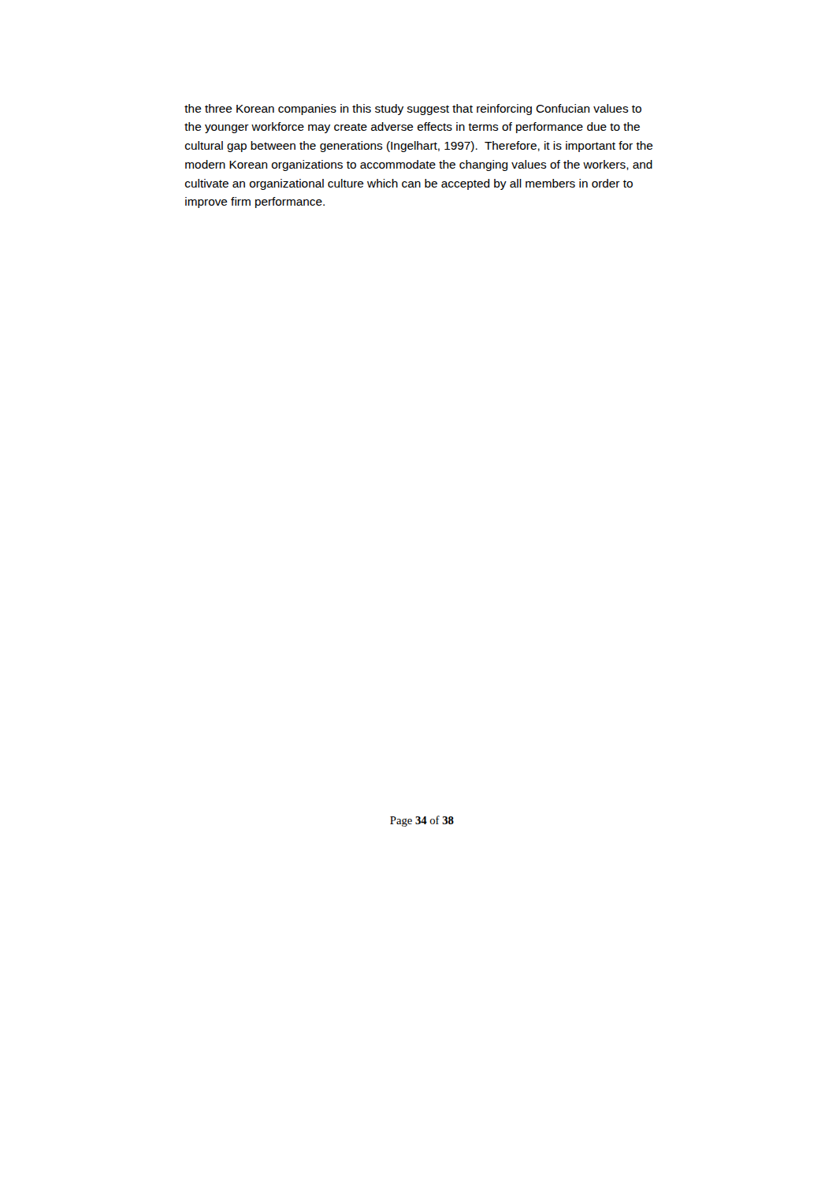the three Korean companies in this study suggest that reinforcing Confucian values to the younger workforce may create adverse effects in terms of performance due to the cultural gap between the generations (Ingelhart, 1997). Therefore, it is important for the modern Korean organizations to accommodate the changing values of the workers, and cultivate an organizational culture which can be accepted by all members in order to improve firm performance.
Page 34 of 38